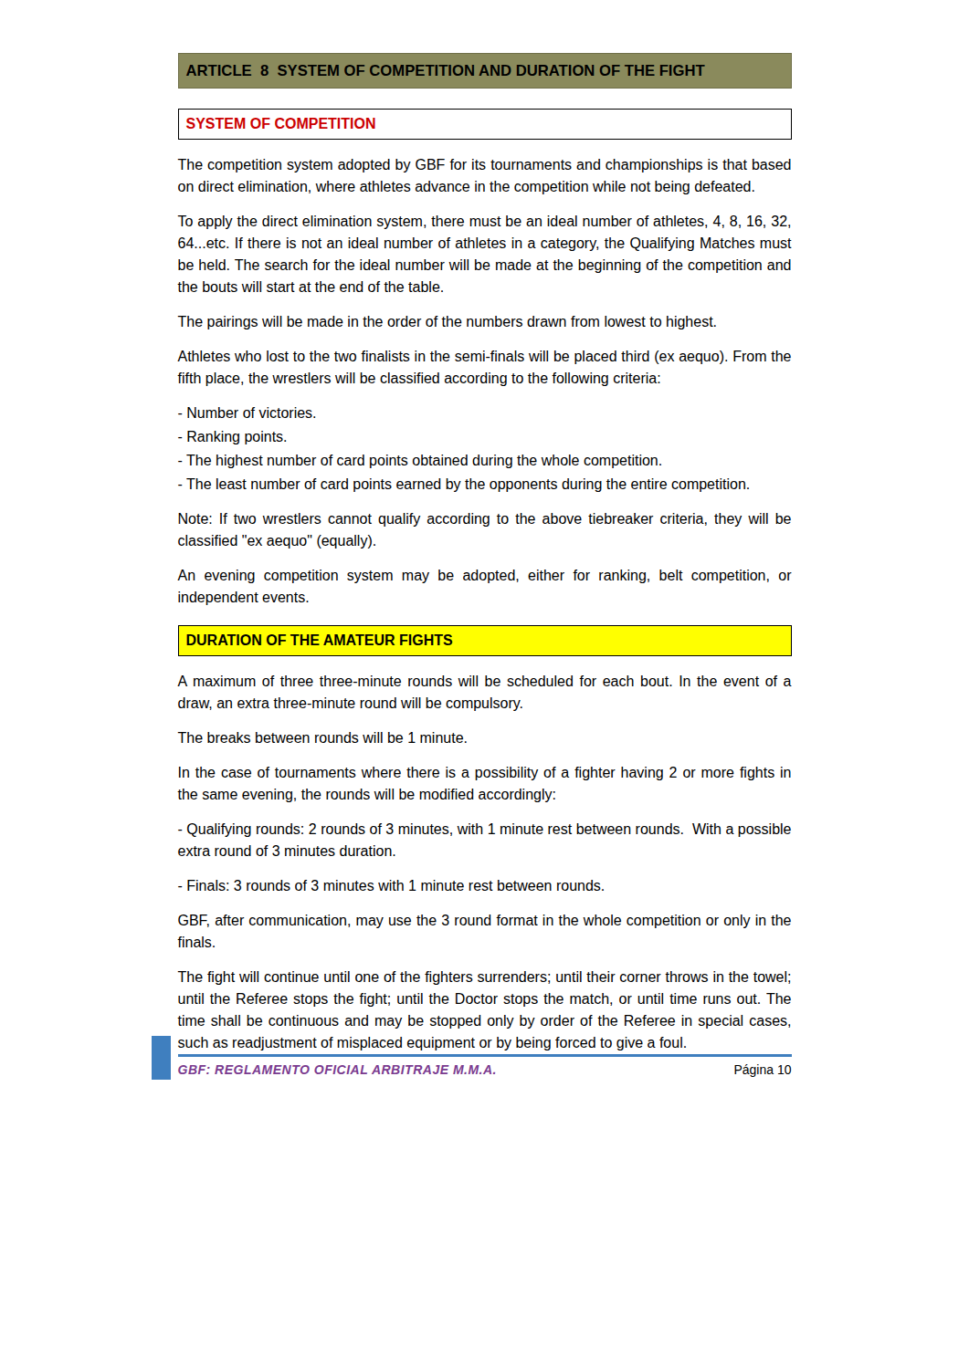ARTICLE 8 SYSTEM OF COMPETITION AND DURATION OF THE FIGHT
SYSTEM OF COMPETITION
The competition system adopted by GBF for its tournaments and championships is that based on direct elimination, where athletes advance in the competition while not being defeated.
To apply the direct elimination system, there must be an ideal number of athletes, 4, 8, 16, 32, 64...etc. If there is not an ideal number of athletes in a category, the Qualifying Matches must be held. The search for the ideal number will be made at the beginning of the competition and the bouts will start at the end of the table.
The pairings will be made in the order of the numbers drawn from lowest to highest.
Athletes who lost to the two finalists in the semi-finals will be placed third (ex aequo). From the fifth place, the wrestlers will be classified according to the following criteria:
- Number of victories.
- Ranking points.
- The highest number of card points obtained during the whole competition.
- The least number of card points earned by the opponents during the entire competition.
Note: If two wrestlers cannot qualify according to the above tiebreaker criteria, they will be classified "ex aequo" (equally).
An evening competition system may be adopted, either for ranking, belt competition, or independent events.
DURATION OF THE AMATEUR FIGHTS
A maximum of three three-minute rounds will be scheduled for each bout. In the event of a draw, an extra three-minute round will be compulsory.
The breaks between rounds will be 1 minute.
In the case of tournaments where there is a possibility of a fighter having 2 or more fights in the same evening, the rounds will be modified accordingly:
- Qualifying rounds: 2 rounds of 3 minutes, with 1 minute rest between rounds. With a possible extra round of 3 minutes duration.
- Finals: 3 rounds of 3 minutes with 1 minute rest between rounds.
GBF, after communication, may use the 3 round format in the whole competition or only in the finals.
The fight will continue until one of the fighters surrenders; until their corner throws in the towel; until the Referee stops the fight; until the Doctor stops the match, or until time runs out. The time shall be continuous and may be stopped only by order of the Referee in special cases, such as readjustment of misplaced equipment or by being forced to give a foul.
GBF: REGLAMENTO OFICIAL ARBITRAJE M.M.A. Página 10